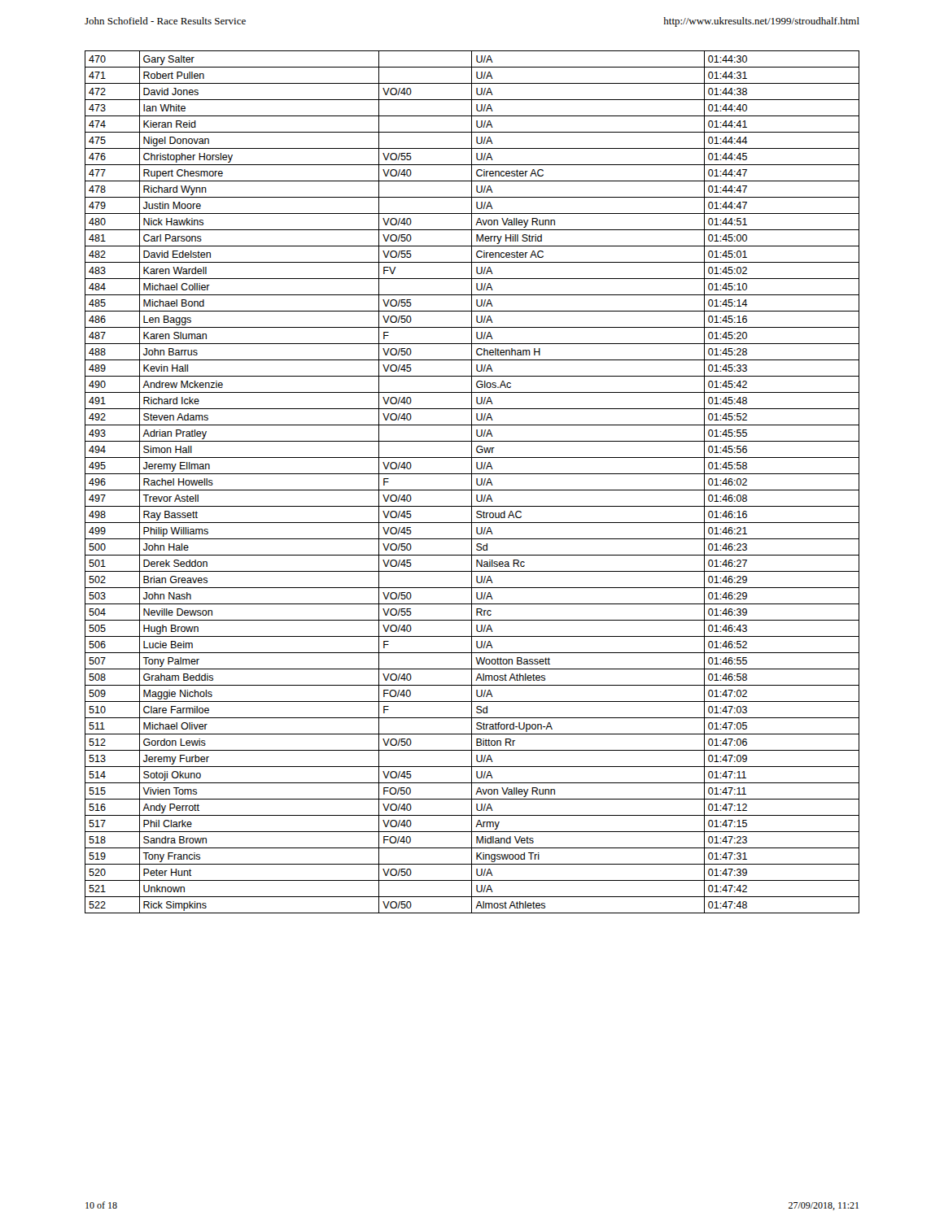John Schofield - Race Results Service http://www.ukresults.net/1999/stroudhalf.html
| 470 | Gary Salter | | U/A | 01:44:30 |
| 471 | Robert Pullen | | U/A | 01:44:31 |
| 472 | David Jones | VO/40 | U/A | 01:44:38 |
| 473 | Ian White | | U/A | 01:44:40 |
| 474 | Kieran Reid | | U/A | 01:44:41 |
| 475 | Nigel Donovan | | U/A | 01:44:44 |
| 476 | Christopher Horsley | VO/55 | U/A | 01:44:45 |
| 477 | Rupert Chesmore | VO/40 | Cirencester AC | 01:44:47 |
| 478 | Richard Wynn | | U/A | 01:44:47 |
| 479 | Justin Moore | | U/A | 01:44:47 |
| 480 | Nick Hawkins | VO/40 | Avon Valley Runn | 01:44:51 |
| 481 | Carl Parsons | VO/50 | Merry Hill Strid | 01:45:00 |
| 482 | David Edelsten | VO/55 | Cirencester AC | 01:45:01 |
| 483 | Karen Wardell | FV | U/A | 01:45:02 |
| 484 | Michael Collier | | U/A | 01:45:10 |
| 485 | Michael Bond | VO/55 | U/A | 01:45:14 |
| 486 | Len Baggs | VO/50 | U/A | 01:45:16 |
| 487 | Karen Sluman | F | U/A | 01:45:20 |
| 488 | John Barrus | VO/50 | Cheltenham H | 01:45:28 |
| 489 | Kevin Hall | VO/45 | U/A | 01:45:33 |
| 490 | Andrew Mckenzie | | Glos.Ac | 01:45:42 |
| 491 | Richard Icke | VO/40 | U/A | 01:45:48 |
| 492 | Steven Adams | VO/40 | U/A | 01:45:52 |
| 493 | Adrian Pratley | | U/A | 01:45:55 |
| 494 | Simon Hall | | Gwr | 01:45:56 |
| 495 | Jeremy Ellman | VO/40 | U/A | 01:45:58 |
| 496 | Rachel Howells | F | U/A | 01:46:02 |
| 497 | Trevor Astell | VO/40 | U/A | 01:46:08 |
| 498 | Ray Bassett | VO/45 | Stroud AC | 01:46:16 |
| 499 | Philip Williams | VO/45 | U/A | 01:46:21 |
| 500 | John Hale | VO/50 | Sd | 01:46:23 |
| 501 | Derek Seddon | VO/45 | Nailsea Rc | 01:46:27 |
| 502 | Brian Greaves | | U/A | 01:46:29 |
| 503 | John Nash | VO/50 | U/A | 01:46:29 |
| 504 | Neville Dewson | VO/55 | Rrc | 01:46:39 |
| 505 | Hugh Brown | VO/40 | U/A | 01:46:43 |
| 506 | Lucie Beim | F | U/A | 01:46:52 |
| 507 | Tony Palmer | | Wootton Bassett | 01:46:55 |
| 508 | Graham Beddis | VO/40 | Almost Athletes | 01:46:58 |
| 509 | Maggie Nichols | FO/40 | U/A | 01:47:02 |
| 510 | Clare Farmiloe | F | Sd | 01:47:03 |
| 511 | Michael Oliver | | Stratford-Upon-A | 01:47:05 |
| 512 | Gordon Lewis | VO/50 | Bitton Rr | 01:47:06 |
| 513 | Jeremy Furber | | U/A | 01:47:09 |
| 514 | Sotoji Okuno | VO/45 | U/A | 01:47:11 |
| 515 | Vivien Toms | FO/50 | Avon Valley Runn | 01:47:11 |
| 516 | Andy Perrott | VO/40 | U/A | 01:47:12 |
| 517 | Phil Clarke | VO/40 | Army | 01:47:15 |
| 518 | Sandra Brown | FO/40 | Midland Vets | 01:47:23 |
| 519 | Tony Francis | | Kingswood Tri | 01:47:31 |
| 520 | Peter Hunt | VO/50 | U/A | 01:47:39 |
| 521 | Unknown | | U/A | 01:47:42 |
| 522 | Rick Simpkins | VO/50 | Almost Athletes | 01:47:48 |
10 of 18 27/09/2018, 11:21